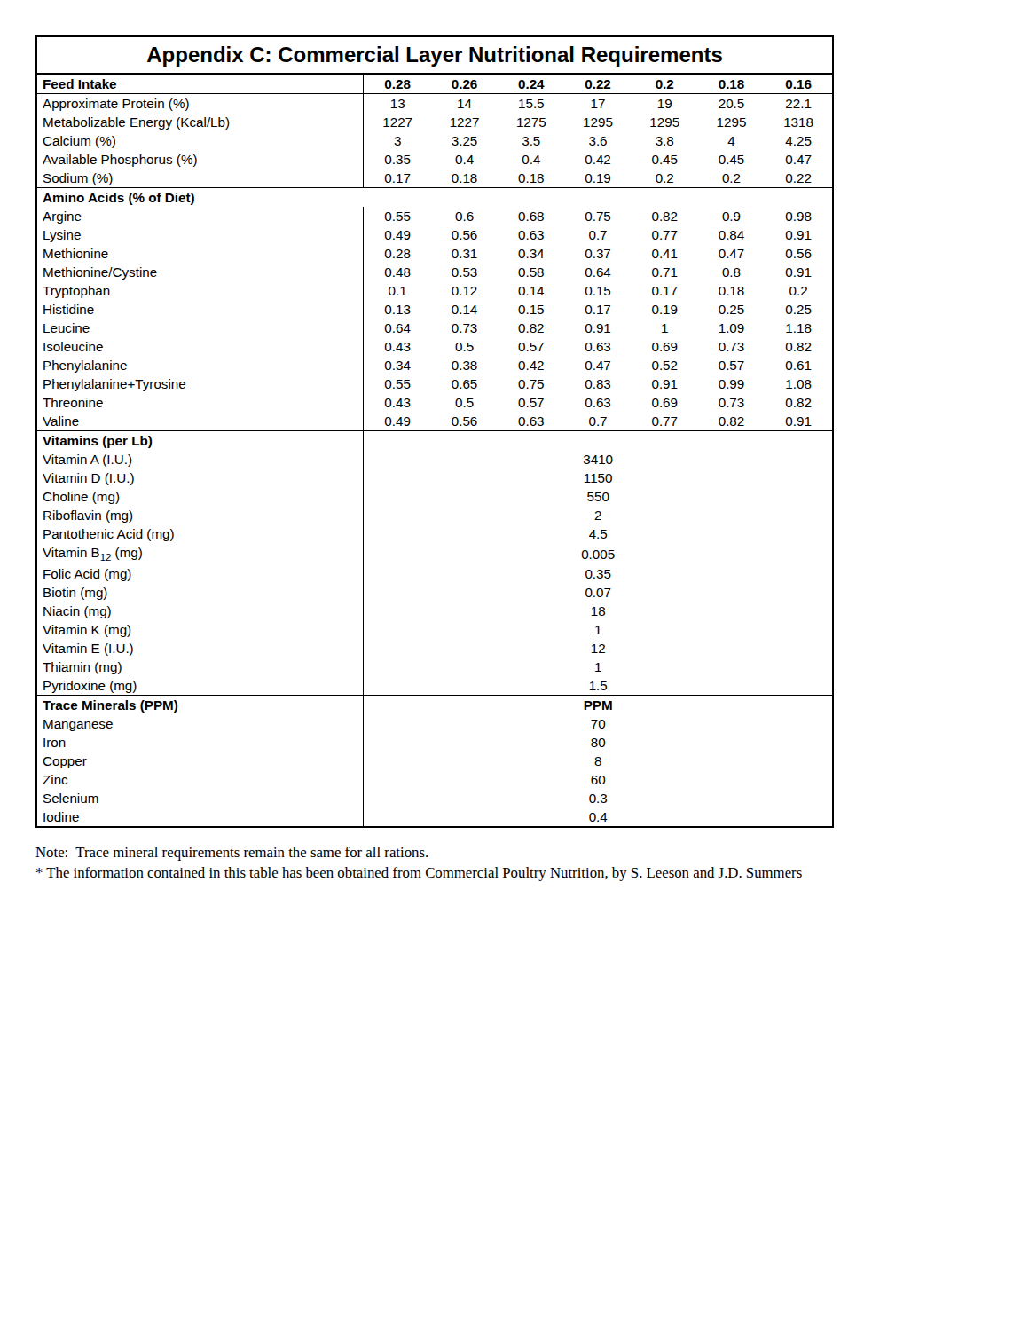Appendix C: Commercial Layer Nutritional Requirements
| Feed Intake | 0.28 | 0.26 | 0.24 | 0.22 | 0.2 | 0.18 | 0.16 |
| --- | --- | --- | --- | --- | --- | --- | --- |
| Approximate Protein (%) | 13 | 14 | 15.5 | 17 | 19 | 20.5 | 22.1 |
| Metabolizable Energy (Kcal/Lb) | 1227 | 1227 | 1275 | 1295 | 1295 | 1295 | 1318 |
| Calcium (%) | 3 | 3.25 | 3.5 | 3.6 | 3.8 | 4 | 4.25 |
| Available Phosphorus (%) | 0.35 | 0.4 | 0.4 | 0.42 | 0.45 | 0.45 | 0.47 |
| Sodium (%) | 0.17 | 0.18 | 0.18 | 0.19 | 0.2 | 0.2 | 0.22 |
| Amino Acids (% of Diet) |
| Argine | 0.55 | 0.6 | 0.68 | 0.75 | 0.82 | 0.9 | 0.98 |
| Lysine | 0.49 | 0.56 | 0.63 | 0.7 | 0.77 | 0.84 | 0.91 |
| Methionine | 0.28 | 0.31 | 0.34 | 0.37 | 0.41 | 0.47 | 0.56 |
| Methionine/Cystine | 0.48 | 0.53 | 0.58 | 0.64 | 0.71 | 0.8 | 0.91 |
| Tryptophan | 0.1 | 0.12 | 0.14 | 0.15 | 0.17 | 0.18 | 0.2 |
| Histidine | 0.13 | 0.14 | 0.15 | 0.17 | 0.19 | 0.25 | 0.25 |
| Leucine | 0.64 | 0.73 | 0.82 | 0.91 | 1 | 1.09 | 1.18 |
| Isoleucine | 0.43 | 0.5 | 0.57 | 0.63 | 0.69 | 0.73 | 0.82 |
| Phenylalanine | 0.34 | 0.38 | 0.42 | 0.47 | 0.52 | 0.57 | 0.61 |
| Phenylalanine+Tyrosine | 0.55 | 0.65 | 0.75 | 0.83 | 0.91 | 0.99 | 1.08 |
| Threonine | 0.43 | 0.5 | 0.57 | 0.63 | 0.69 | 0.73 | 0.82 |
| Valine | 0.49 | 0.56 | 0.63 | 0.7 | 0.77 | 0.82 | 0.91 |
| Vitamins (per Lb) | |
| Vitamin A (I.U.) | 3410 |
| Vitamin D (I.U.) | 1150 |
| Choline (mg) | 550 |
| Riboflavin (mg) | 2 |
| Pantothenic Acid (mg) | 4.5 |
| Vitamin B 12 (mg) | 0.005 |
| Folic Acid (mg) | 0.35 |
| Biotin (mg) | 0.07 |
| Niacin (mg) | 18 |
| Vitamin K (mg) | 1 |
| Vitamin E (I.U.) | 12 |
| Thiamin (mg) | 1 |
| Pyridoxine (mg) | 1.5 |
| Trace Minerals (PPM) | PPM |
| Manganese | 70 |
| Iron | 80 |
| Copper | 8 |
| Zinc | 60 |
| Selenium | 0.3 |
| Iodine | 0.4 |
Note: Trace mineral requirements remain the same for all rations.
* The information contained in this table has been obtained from Commercial Poultry Nutrition, by S. Leeson and J.D. Summers